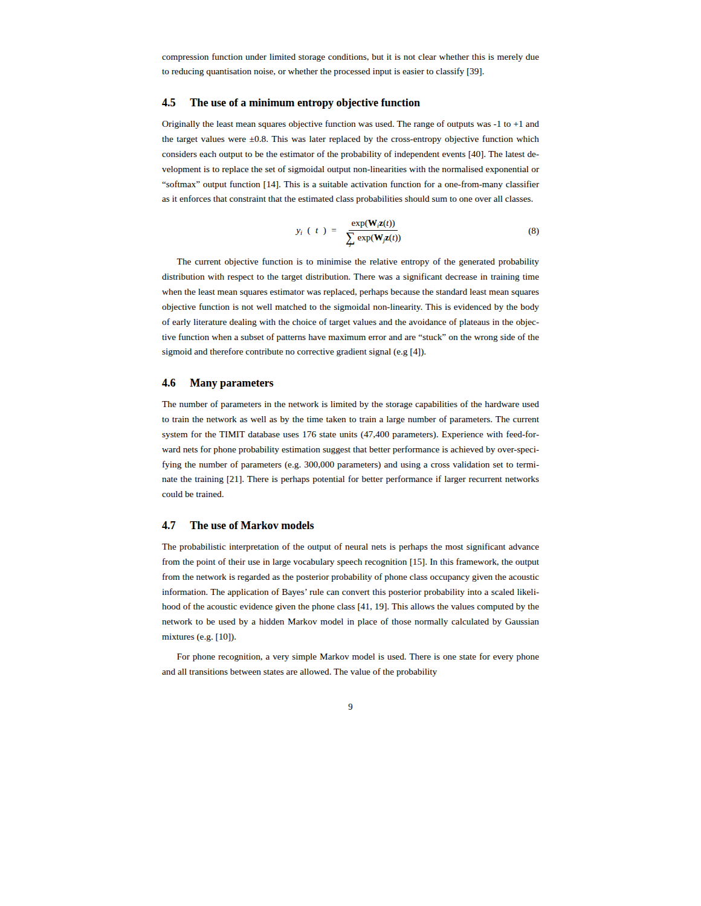compression function under limited storage conditions, but it is not clear whether this is merely due to reducing quantisation noise, or whether the processed input is easier to classify [39].
4.5 The use of a minimum entropy objective function
Originally the least mean squares objective function was used. The range of outputs was -1 to +1 and the target values were 0.8. This was later replaced by the cross-entropy objective function which considers each output to be the estimator of the probability of independent events [40]. The latest development is to replace the set of sigmoidal output non-linearities with the normalised exponential or “softmax” output function [14]. This is a suitable activation function for a one-from-many classifier as it enforces that constraint that the estimated class probabilities should sum to one over all classes.
yi(t) = exp(Wiz(t)) ∑j exp(Wjz(t))
(8)
The current objective function is to minimise the relative entropy of the generated probability distribution with respect to the target distribution. There was a significant decrease in training time when the least mean squares estimator was replaced, perhaps because the standard least mean squares objective function is not well matched to the sigmoidal non-linearity. This is evidenced by the body of early literature dealing with the choice of target values and the avoidance of plateaus in the objective function when a subset of patterns have maximum error and are “stuck” on the wrong side of the sigmoid and therefore contribute no corrective gradient signal (e.g [4]).
4.6 Many parameters
The number of parameters in the network is limited by the storage capabilities of the hardware used to train the network as well as by the time taken to train a large number of parameters. The current system for the TIMIT database uses 176 state units (47,400 parameters). Experience with feed-forward nets for phone probability estimation suggest that better performance is achieved by over-specifying the number of parameters (e.g. 300,000 parameters) and using a cross validation set to terminate the training [21]. There is perhaps potential for better performance if larger recurrent networks could be trained.
4.7 The use of Markov models
The probabilistic interpretation of the output of neural nets is perhaps the most significant advance from the point of their use in large vocabulary speech recognition [15]. In this framework, the output from the network is regarded as the posterior probability of phone class occupancy given the acoustic information. The application of Bayes’ rule can convert this posterior probability into a scaled likelihood of the acoustic evidence given the phone class [41, 19]. This allows the values computed by the network to be used by a hidden Markov model in place of those normally calculated by Gaussian mixtures (e.g. [10]).
For phone recognition, a very simple Markov model is used. There is one state for every phone and all transitions between states are allowed. The value of the probability
9